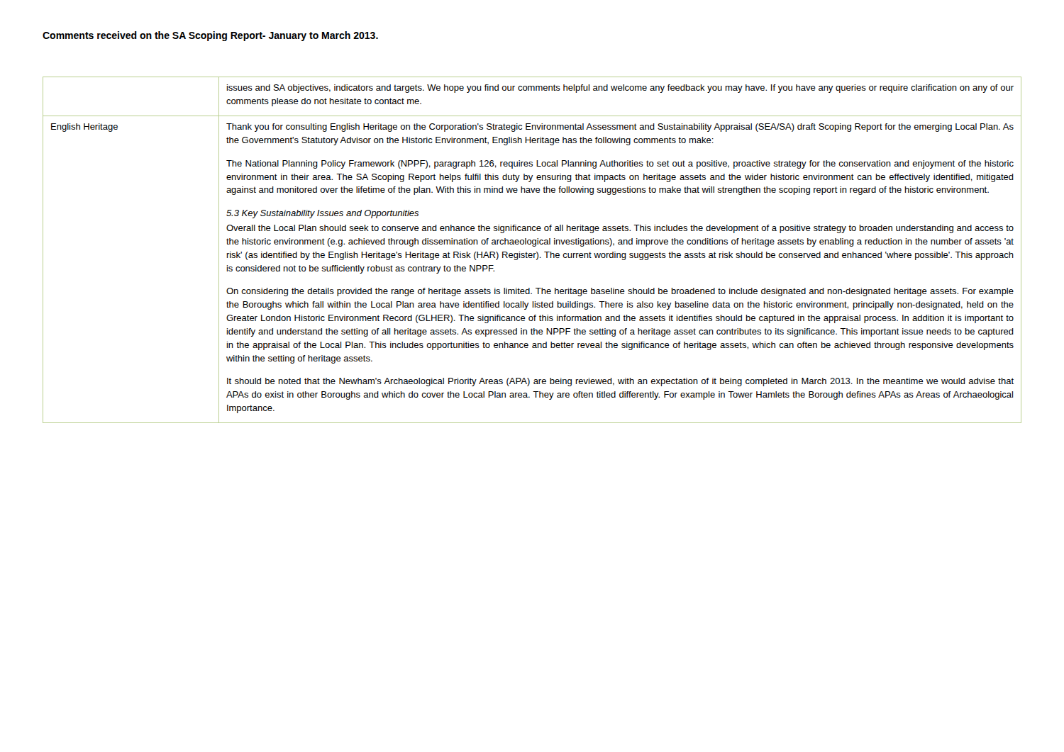Comments received on the SA Scoping Report- January to March 2013.
| | issues and SA objectives, indicators and targets. We hope you find our comments helpful and welcome any feedback you may have. If you have any queries or require clarification on any of our comments please do not hesitate to contact me. |
| English Heritage | Thank you for consulting English Heritage on the Corporation's Strategic Environmental Assessment and Sustainability Appraisal (SEA/SA) draft Scoping Report for the emerging Local Plan. As the Government's Statutory Advisor on the Historic Environment, English Heritage has the following comments to make: The National Planning Policy Framework (NPPF), paragraph 126, requires Local Planning Authorities to set out a positive, proactive strategy for the conservation and enjoyment of the historic environment in their area. The SA Scoping Report helps fulfil this duty by ensuring that impacts on heritage assets and the wider historic environment can be effectively identified, mitigated against and monitored over the lifetime of the plan. With this in mind we have the following suggestions to make that will strengthen the scoping report in regard of the historic environment. 5.3 Key Sustainability Issues and Opportunities Overall the Local Plan should seek to conserve and enhance the significance of all heritage assets. This includes the development of a positive strategy to broaden understanding and access to the historic environment (e.g. achieved through dissemination of archaeological investigations), and improve the conditions of heritage assets by enabling a reduction in the number of assets 'at risk' (as identified by the English Heritage's Heritage at Risk (HAR) Register). The current wording suggests the assts at risk should be conserved and enhanced 'where possible'. This approach is considered not to be sufficiently robust as contrary to the NPPF. On considering the details provided the range of heritage assets is limited. The heritage baseline should be broadened to include designated and non-designated heritage assets. For example the Boroughs which fall within the Local Plan area have identified locally listed buildings. There is also key baseline data on the historic environment, principally non-designated, held on the Greater London Historic Environment Record (GLHER). The significance of this information and the assets it identifies should be captured in the appraisal process. In addition it is important to identify and understand the setting of all heritage assets. As expressed in the NPPF the setting of a heritage asset can contributes to its significance. This important issue needs to be captured in the appraisal of the Local Plan. This includes opportunities to enhance and better reveal the significance of heritage assets, which can often be achieved through responsive developments within the setting of heritage assets. It should be noted that the Newham's Archaeological Priority Areas (APA) are being reviewed, with an expectation of it being completed in March 2013. In the meantime we would advise that APAs do exist in other Boroughs and which do cover the Local Plan area. They are often titled differently. For example in Tower Hamlets the Borough defines APAs as Areas of Archaeological Importance. |